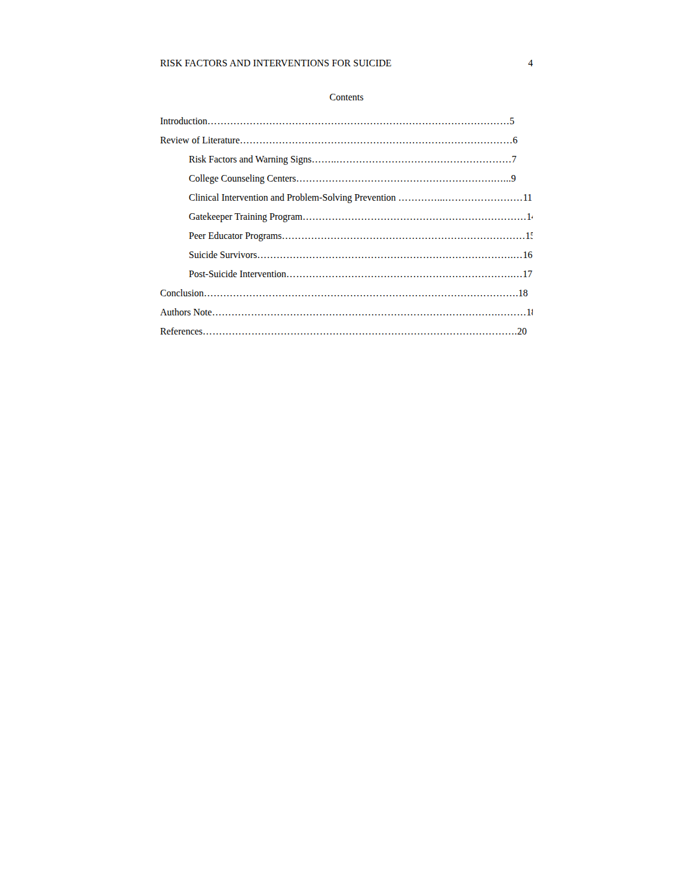Risk Factors and Interventions for Suicide 4
Contents
Introduction…………………………………………………………………………………5
Review of Literature…………………………………………………………………………6
Risk Factors and Warning Signs……..………………………………………………7
College Counseling Centers…………………………………………………….…... 9
Clinical Intervention and Problem-Solving Prevention …………...……………………11
Gatekeeper Training Program……………………………………………………………14
Peer Educator Programs…………………………………………………………………15
Suicide Survivors…………………………………………………………………….…16
Post-Suicide Intervention…………………………………………………………….…17
Conclusion……………………………………………………………………………………. 18
Authors Note…………………………………………………………………………….………18
References……………………………………………………………………………………. 20